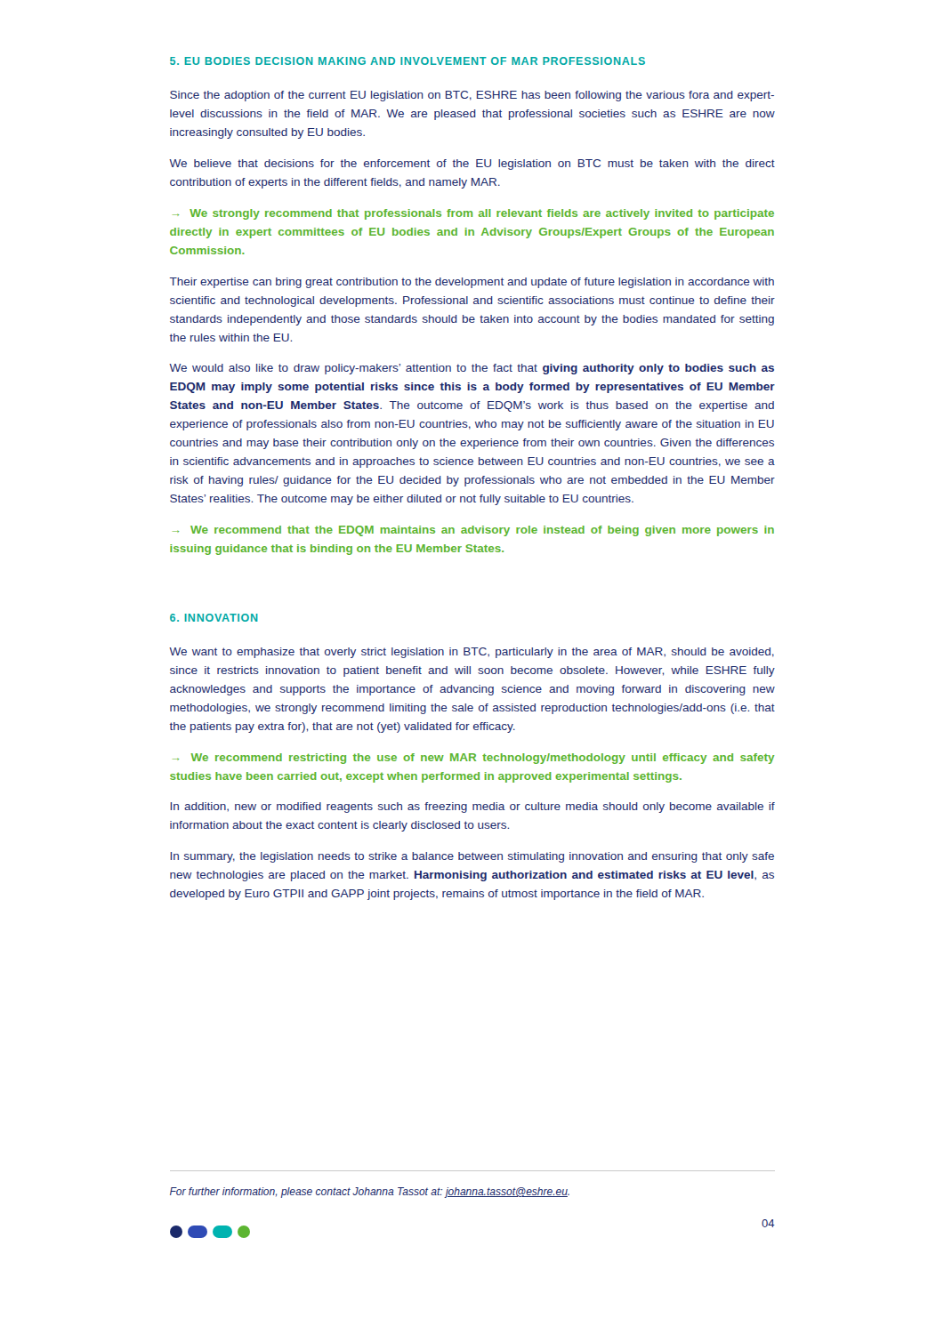5. EU bodies decision making and involvement of MAR professionals
Since the adoption of the current EU legislation on BTC, ESHRE has been following the various fora and expert-level discussions in the field of MAR. We are pleased that professional societies such as ESHRE are now increasingly consulted by EU bodies.
We believe that decisions for the enforcement of the EU legislation on BTC must be taken with the direct contribution of experts in the different fields, and namely MAR.
→ We strongly recommend that professionals from all relevant fields are actively invited to participate directly in expert committees of EU bodies and in Advisory Groups/Expert Groups of the European Commission.
Their expertise can bring great contribution to the development and update of future legislation in accordance with scientific and technological developments. Professional and scientific associations must continue to define their standards independently and those standards should be taken into account by the bodies mandated for setting the rules within the EU.
We would also like to draw policy-makers’ attention to the fact that giving authority only to bodies such as EDQM may imply some potential risks since this is a body formed by representatives of EU Member States and non-EU Member States. The outcome of EDQM’s work is thus based on the expertise and experience of professionals also from non-EU countries, who may not be sufficiently aware of the situation in EU countries and may base their contribution only on the experience from their own countries. Given the differences in scientific advancements and in approaches to science between EU countries and non-EU countries, we see a risk of having rules/ guidance for the EU decided by professionals who are not embedded in the EU Member States’ realities. The outcome may be either diluted or not fully suitable to EU countries.
→ We recommend that the EDQM maintains an advisory role instead of being given more powers in issuing guidance that is binding on the EU Member States.
6. Innovation
We want to emphasize that overly strict legislation in BTC, particularly in the area of MAR, should be avoided, since it restricts innovation to patient benefit and will soon become obsolete. However, while ESHRE fully acknowledges and supports the importance of advancing science and moving forward in discovering new methodologies, we strongly recommend limiting the sale of assisted reproduction technologies/add-ons (i.e. that the patients pay extra for), that are not (yet) validated for efficacy.
→ We recommend restricting the use of new MAR technology/methodology until efficacy and safety studies have been carried out, except when performed in approved experimental settings.
In addition, new or modified reagents such as freezing media or culture media should only become available if information about the exact content is clearly disclosed to users.
In summary, the legislation needs to strike a balance between stimulating innovation and ensuring that only safe new technologies are placed on the market. Harmonising authorization and estimated risks at EU level, as developed by Euro GTPII and GAPP joint projects, remains of utmost importance in the field of MAR.
For further information, please contact Johanna Tassot at: johanna.tassot@eshre.eu.
04